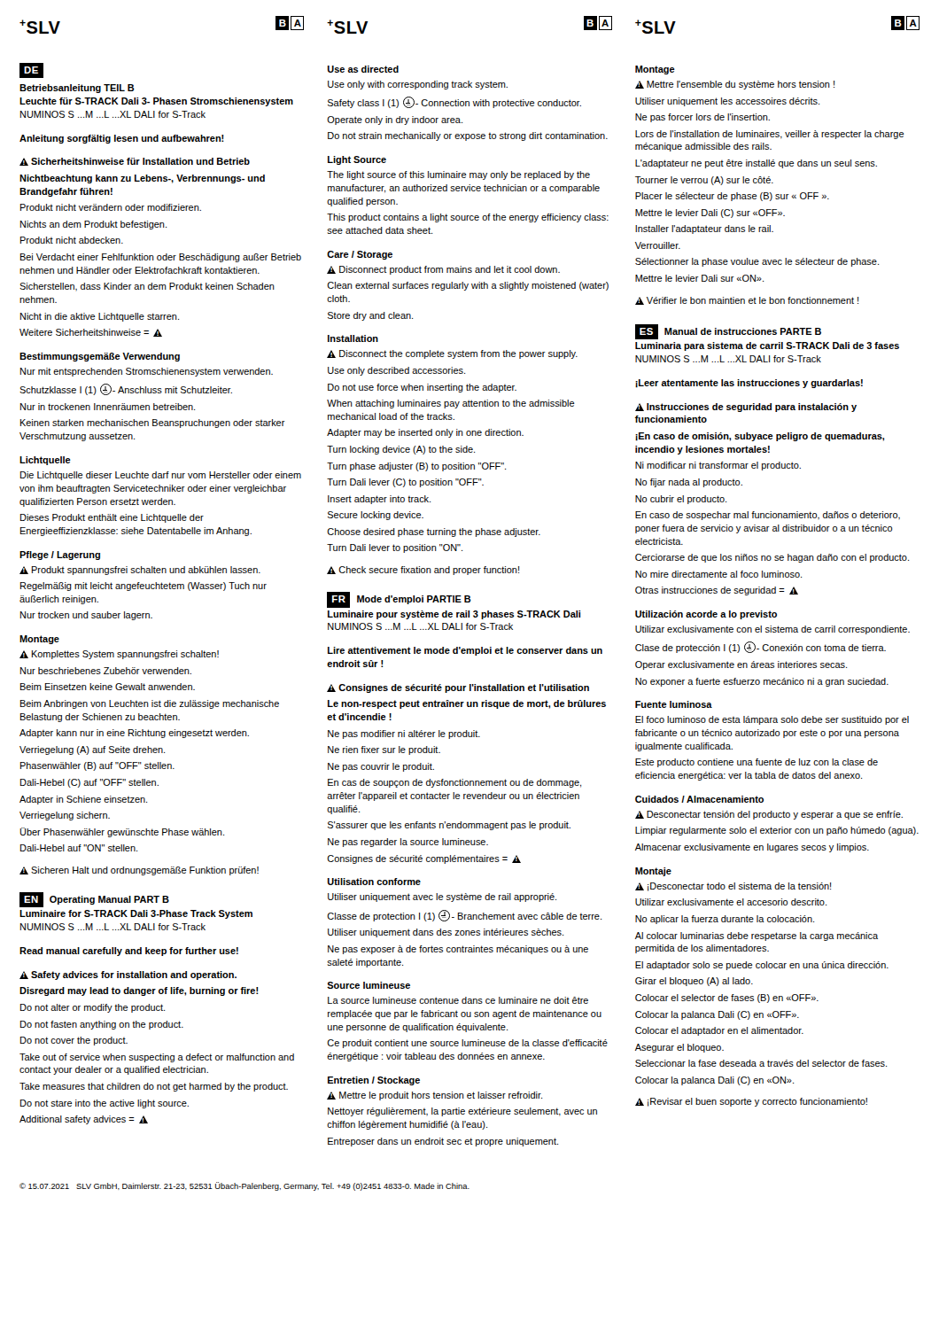+SLV
BA
DE
Betriebsanleitung TEIL B
Leuchte für S-TRACK Dali 3- Phasen Stromschienensystem
NUMINOS S ...M ...L ...XL DALI for S-Track
Anleitung sorgfältig lesen und aufbewahren!
Sicherheitshinweise für Installation und Betrieb
Nichtbeachtung kann zu Lebens-, Verbrennungs- und Brandgefahr führen!
Produkt nicht verändern oder modifizieren.
Nichts an dem Produkt befestigen.
Produkt nicht abdecken.
Bei Verdacht einer Fehlfunktion oder Beschädigung außer Betrieb nehmen und Händler oder Elektrofachkraft kontaktieren.
Sicherstellen, dass Kinder an dem Produkt keinen Schaden nehmen.
Nicht in die aktive Lichtquelle starren.
Weitere Sicherheitshinweise =
Bestimmungsgemäße Verwendung
Nur mit entsprechenden Stromschienensystem verwenden.
Schutzklasse I (1) - Anschluss mit Schutzleiter.
Nur in trockenen Innenräumen betreiben.
Keinen starken mechanischen Beanspruchungen oder starker Verschmutzung aussetzen.
Lichtquelle
Die Lichtquelle dieser Leuchte darf nur vom Hersteller oder einem von ihm beauftragten Servicetechniker oder einer vergleichbar qualifizierten Person ersetzt werden.
Dieses Produkt enthält eine Lichtquelle der Energieeffizienzklasse: siehe Datentabelle im Anhang.
Pflege / Lagerung
Produkt spannungsfrei schalten und abkühlen lassen.
Regelmäßig mit leicht angefeuchtetem (Wasser) Tuch nur äußerlich reinigen.
Nur trocken und sauber lagern.
Montage
Komplettes System spannungsfrei schalten!
Nur beschriebenes Zubehör verwenden.
Beim Einsetzen keine Gewalt anwenden.
Beim Anbringen von Leuchten ist die zulässige mechanische Belastung der Schienen zu beachten.
Adapter kann nur in eine Richtung eingesetzt werden.
Verriegelung (A) auf Seite drehen.
Phasenwähler (B) auf "OFF" stellen.
Dali-Hebel (C) auf "OFF" stellen.
Adapter in Schiene einsetzen.
Verriegelung sichern.
Über Phasenwähler gewünschte Phase wählen.
Dali-Hebel auf "ON" stellen.
Sicheren Halt und ordnungsgemäße Funktion prüfen!
EN Operating Manual PART B
Luminaire for S-TRACK Dali 3-Phase Track System
NUMINOS S ...M ...L ...XL DALI for S-Track
Read manual carefully and keep for further use!
Safety advices for installation and operation.
Disregard may lead to danger of life, burning or fire!
Do not alter or modify the product.
Do not fasten anything on the product.
Do not cover the product.
Take out of service when suspecting a defect or malfunction and contact your dealer or a qualified electrician.
Take measures that children do not get harmed by the product.
Do not stare into the active light source.
Additional safety advices =
+SLV
BA
Use as directed
Use only with corresponding track system.
Safety class I (1) - Connection with protective conductor.
Operate only in dry indoor area.
Do not strain mechanically or expose to strong dirt contamination.
Light Source
The light source of this luminaire may only be replaced by the manufacturer, an authorized service technician or a comparable qualified person.
This product contains a light source of the energy efficiency class: see attached data sheet.
Care / Storage
Disconnect product from mains and let it cool down.
Clean external surfaces regularly with a slightly moistened (water) cloth.
Store dry and clean.
Installation
Disconnect the complete system from the power supply.
Use only described accessories.
Do not use force when inserting the adapter.
When attaching luminaires pay attention to the admissible mechanical load of the tracks.
Adapter may be inserted only in one direction.
Turn locking device (A) to the side.
Turn phase adjuster (B) to position "OFF".
Turn Dali lever (C) to position "OFF".
Insert adapter into track.
Secure locking device.
Choose desired phase turning the phase adjuster.
Turn Dali lever to position "ON".
Check secure fixation and proper function!
FR Mode d'emploi PARTIE B
Luminaire pour système de rail 3 phases S-TRACK Dali
NUMINOS S ...M ...L ...XL DALI for S-Track
Lire attentivement le mode d'emploi et le conserver dans un endroit sûr !
Consignes de sécurité pour l'installation et l'utilisation
Le non-respect peut entraîner un risque de mort, de brûlures et d'incendie !
Ne pas modifier ni altérer le produit.
Ne rien fixer sur le produit.
Ne pas couvrir le produit.
En cas de soupçon de dysfonctionnement ou de dommage, arrêter l'appareil et contacter le revendeur ou un électricien qualifié.
S'assurer que les enfants n'endommagent pas le produit.
Ne pas regarder la source lumineuse.
Consignes de sécurité complémentaires =
Utilisation conforme
Utiliser uniquement avec le système de rail approprié.
Classe de protection I (1) - Branchement avec câble de terre.
Utiliser uniquement dans des zones intérieures sèches.
Ne pas exposer à de fortes contraintes mécaniques ou à une saleté importante.
Source lumineuse
La source lumineuse contenue dans ce luminaire ne doit être remplacée que par le fabricant ou son agent de maintenance ou une personne de qualification équivalente.
Ce produit contient une source lumineuse de la classe d'efficacité énergétique : voir tableau des données en annexe.
Entretien / Stockage
Mettre le produit hors tension et laisser refroidir.
Nettoyer régulièrement, la partie extérieure seulement, avec un chiffon légèrement humidifié (à l'eau).
Entreposer dans un endroit sec et propre uniquement.
+SLV
BA
Montage
Mettre l'ensemble du système hors tension !
Utiliser uniquement les accessoires décrits.
Ne pas forcer lors de l'insertion.
Lors de l'installation de luminaires, veiller à respecter la charge mécanique admissible des rails.
L'adaptateur ne peut être installé que dans un seul sens.
Tourner le verrou (A) sur le côté.
Placer le sélecteur de phase (B) sur « OFF ».
Mettre le levier Dali (C) sur «OFF».
Installer l'adaptateur dans le rail.
Verrouiller.
Sélectionner la phase voulue avec le sélecteur de phase.
Mettre le levier Dali sur «ON».
Vérifier le bon maintien et le bon fonctionnement !
ES Manual de instrucciones PARTE B
Luminaria para sistema de carril S-TRACK Dali de 3 fases
NUMINOS S ...M ...L ...XL DALI for S-Track
¡Leer atentamente las instrucciones y guardarlas!
Instrucciones de seguridad para instalación y funcionamiento
¡En caso de omisión, subyace peligro de quemaduras, incendio y lesiones mortales!
Ni modificar ni transformar el producto.
No fijar nada al producto.
No cubrir el producto.
En caso de sospechar mal funcionamiento, daños o deterioro, poner fuera de servicio y avisar al distribuidor o a un técnico electricista.
Cerciorarse de que los niños no se hagan daño con el producto.
No mire directamente al foco luminoso.
Otras instrucciones de seguridad =
Utilización acorde a lo previsto
Utilizar exclusivamente con el sistema de carril correspondiente.
Clase de protección I (1) - Conexión con toma de tierra.
Operar exclusivamente en áreas interiores secas.
No exponer a fuerte esfuerzo mecánico ni a gran suciedad.
Fuente luminosa
El foco luminoso de esta lámpara solo debe ser sustituido por el fabricante o un técnico autorizado por este o por una persona igualmente cualificada.
Este producto contiene una fuente de luz con la clase de eficiencia energética: ver la tabla de datos del anexo.
Cuidados / Almacenamiento
Desconectar tensión del producto y esperar a que se enfríe.
Limpiar regularmente solo el exterior con un paño húmedo (agua).
Almacenar exclusivamente en lugares secos y limpios.
Montaje
¡Desconectar todo el sistema de la tensión!
Utilizar exclusivamente el accesorio descrito.
No aplicar la fuerza durante la colocación.
Al colocar luminarias debe respetarse la carga mecánica permitida de los alimentadores.
El adaptador solo se puede colocar en una única dirección.
Girar el bloqueo (A) al lado.
Colocar el selector de fases (B) en «OFF».
Colocar la palanca Dali (C) en «OFF».
Colocar el adaptador en el alimentador.
Asegurar el bloqueo.
Seleccionar la fase deseada a través del selector de fases.
Colocar la palanca Dali (C) en «ON».
¡Revisar el buen soporte y correcto funcionamiento!
© 15.07.2021 SLV GmbH, Daimlerstr. 21-23, 52531 Übach-Palenberg, Germany, Tel. +49 (0)2451 4833-0. Made in China.